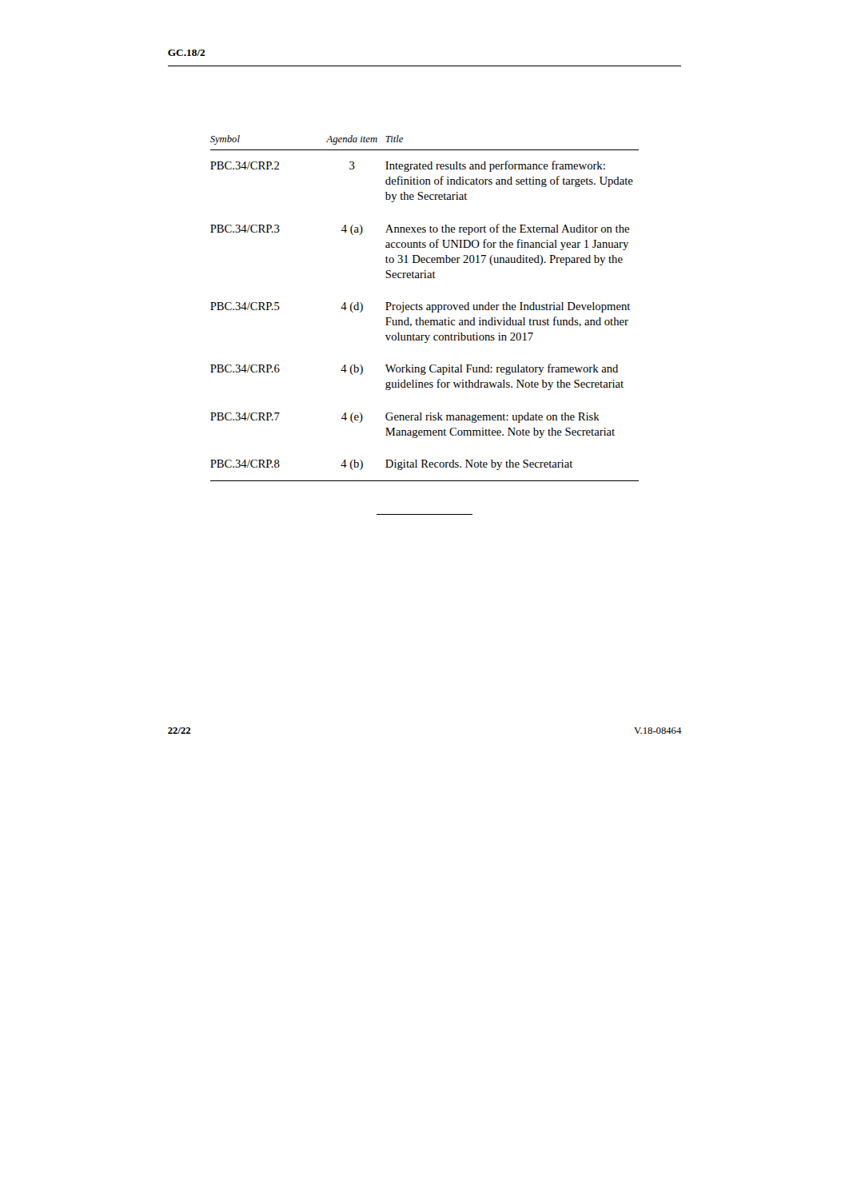GC.18/2
| Symbol | Agenda item | Title |
| --- | --- | --- |
| PBC.34/CRP.2 | 3 | Integrated results and performance framework: definition of indicators and setting of targets. Update by the Secretariat |
| PBC.34/CRP.3 | 4 (a) | Annexes to the report of the External Auditor on the accounts of UNIDO for the financial year 1 January to 31 December 2017 (unaudited). Prepared by the Secretariat |
| PBC.34/CRP.5 | 4 (d) | Projects approved under the Industrial Development Fund, thematic and individual trust funds, and other voluntary contributions in 2017 |
| PBC.34/CRP.6 | 4 (b) | Working Capital Fund: regulatory framework and guidelines for withdrawals. Note by the Secretariat |
| PBC.34/CRP.7 | 4 (e) | General risk management: update on the Risk Management Committee. Note by the Secretariat |
| PBC.34/CRP.8 | 4 (b) | Digital Records. Note by the Secretariat |
22/22 V.18-08464